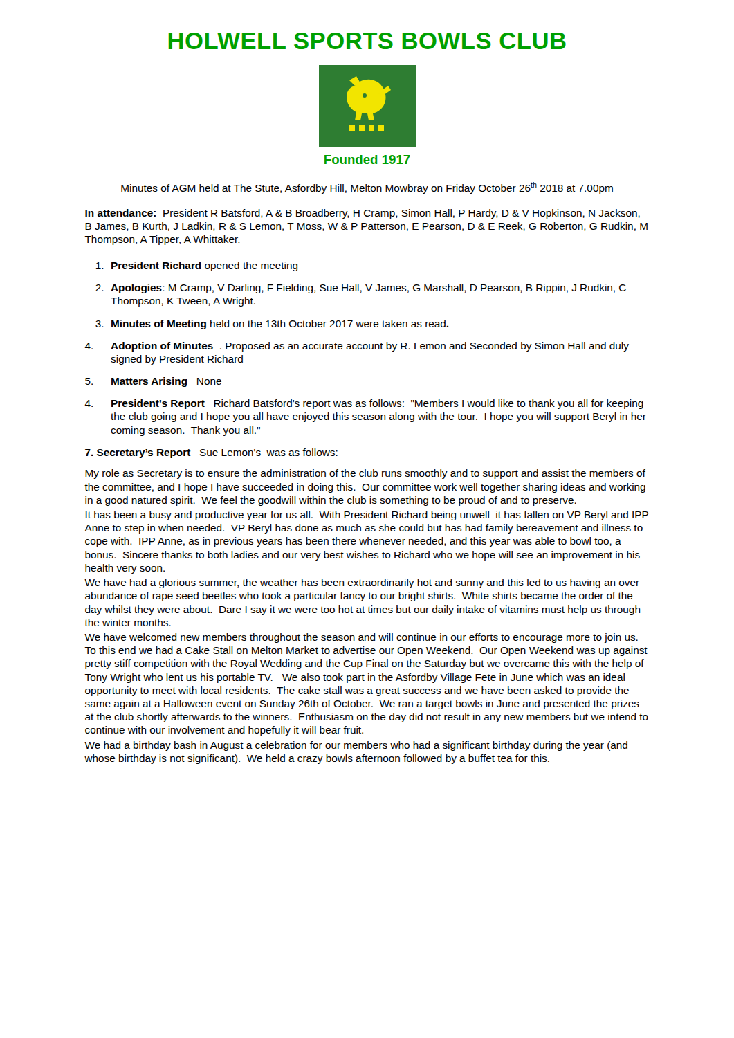HOLWELL SPORTS BOWLS CLUB
Founded 1917
Minutes of AGM held at The Stute, Asfordby Hill, Melton Mowbray on Friday October 26th 2018 at 7.00pm
In attendance: President R Batsford, A & B Broadberry, H Cramp, Simon Hall, P Hardy, D & V Hopkinson, N Jackson, B James, B Kurth, J Ladkin, R & S Lemon, T Moss, W & P Patterson, E Pearson, D & E Reek, G Roberton, G Rudkin, M Thompson, A Tipper, A Whittaker.
President Richard opened the meeting
Apologies: M Cramp, V Darling, F Fielding, Sue Hall, V James, G Marshall, D Pearson, B Rippin, J Rudkin, C Thompson, K Tween, A Wright.
Minutes of Meeting held on the 13th October 2017 were taken as read.
4. Adoption of Minutes . Proposed as an accurate account by R. Lemon and Seconded by Simon Hall and duly signed by President Richard
5. Matters Arising None
4. President's Report Richard Batsford's report was as follows: "Members I would like to thank you all for keeping the club going and I hope you all have enjoyed this season along with the tour. I hope you will support Beryl in her coming season. Thank you all."
7. Secretary’s Report Sue Lemon's was as follows:
My role as Secretary is to ensure the administration of the club runs smoothly and to support and assist the members of the committee, and I hope I have succeeded in doing this. Our committee work well together sharing ideas and working in a good natured spirit. We feel the goodwill within the club is something to be proud of and to preserve.
It has been a busy and productive year for us all. With President Richard being unwell it has fallen on VP Beryl and IPP Anne to step in when needed. VP Beryl has done as much as she could but has had family bereavement and illness to cope with. IPP Anne, as in previous years has been there whenever needed, and this year was able to bowl too, a bonus. Sincere thanks to both ladies and our very best wishes to Richard who we hope will see an improvement in his health very soon.
We have had a glorious summer, the weather has been extraordinarily hot and sunny and this led to us having an over abundance of rape seed beetles who took a particular fancy to our bright shirts. White shirts became the order of the day whilst they were about. Dare I say it we were too hot at times but our daily intake of vitamins must help us through the winter months.
We have welcomed new members throughout the season and will continue in our efforts to encourage more to join us. To this end we had a Cake Stall on Melton Market to advertise our Open Weekend. Our Open Weekend was up against pretty stiff competition with the Royal Wedding and the Cup Final on the Saturday but we overcame this with the help of Tony Wright who lent us his portable TV. We also took part in the Asfordby Village Fete in June which was an ideal opportunity to meet with local residents. The cake stall was a great success and we have been asked to provide the same again at a Halloween event on Sunday 26th of October. We ran a target bowls in June and presented the prizes at the club shortly afterwards to the winners. Enthusiasm on the day did not result in any new members but we intend to continue with our involvement and hopefully it will bear fruit.
We had a birthday bash in August a celebration for our members who had a significant birthday during the year (and whose birthday is not significant). We held a crazy bowls afternoon followed by a buffet tea for this.